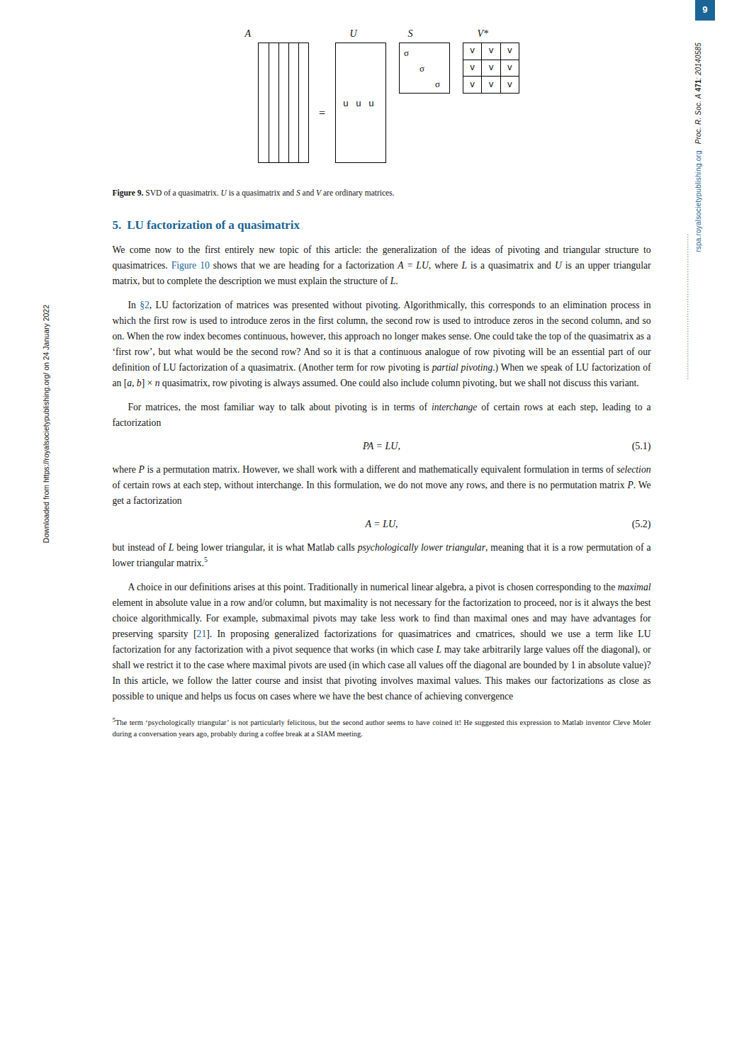9
rspa.royalsocietypublishing.org Proc. R. Soc. A 471: 20140585
...........................................................
Downloaded from https://royalsocietypublishing.org/ on 24 January 2022
A U S V*
=
u u u
σ σ σ
| v | v | v |
| v | v | v |
| v | v | v |
Figure 9. SVD of a quasimatrix. U is a quasimatrix and S and V are ordinary matrices.
5. LU factorization of a quasimatrix
We come now to the first entirely new topic of this article: the generalization of the ideas of pivoting and triangular structure to quasimatrices. Figure 10 shows that we are heading for a factorization A = LU, where L is a quasimatrix and U is an upper triangular matrix, but to complete the description we must explain the structure of L.
In §2, LU factorization of matrices was presented without pivoting. Algorithmically, this corresponds to an elimination process in which the first row is used to introduce zeros in the first column, the second row is used to introduce zeros in the second column, and so on. When the row index becomes continuous, however, this approach no longer makes sense. One could take the top of the quasimatrix as a ‘first row’, but what would be the second row? And so it is that a continuous analogue of row pivoting will be an essential part of our definition of LU factorization of a quasimatrix. (Another term for row pivoting is partial pivoting.) When we speak of LU factorization of an [a, b] × n quasimatrix, row pivoting is always assumed. One could also include column pivoting, but we shall not discuss this variant.
For matrices, the most familiar way to talk about pivoting is in terms of interchange of certain rows at each step, leading to a factorization
PA = LU, (5.1)
where P is a permutation matrix. However, we shall work with a different and mathematically equivalent formulation in terms of selection of certain rows at each step, without interchange. In this formulation, we do not move any rows, and there is no permutation matrix P. We get a factorization
A = LU, (5.2)
but instead of L being lower triangular, it is what Matlab calls psychologically lower triangular, meaning that it is a row permutation of a lower triangular matrix.5
A choice in our definitions arises at this point. Traditionally in numerical linear algebra, a pivot is chosen corresponding to the maximal element in absolute value in a row and/or column, but maximality is not necessary for the factorization to proceed, nor is it always the best choice algorithmically. For example, submaximal pivots may take less work to find than maximal ones and may have advantages for preserving sparsity [21]. In proposing generalized factorizations for quasimatrices and cmatrices, should we use a term like LU factorization for any factorization with a pivot sequence that works (in which case L may take arbitrarily large values off the diagonal), or shall we restrict it to the case where maximal pivots are used (in which case all values off the diagonal are bounded by 1 in absolute value)? In this article, we follow the latter course and insist that pivoting involves maximal values. This makes our factorizations as close as possible to unique and helps us focus on cases where we have the best chance of achieving convergence
5The term ‘psychologically triangular’ is not particularly felicitous, but the second author seems to have coined it! He suggested this expression to Matlab inventor Cleve Moler during a conversation years ago, probably during a coffee break at a SIAM meeting.